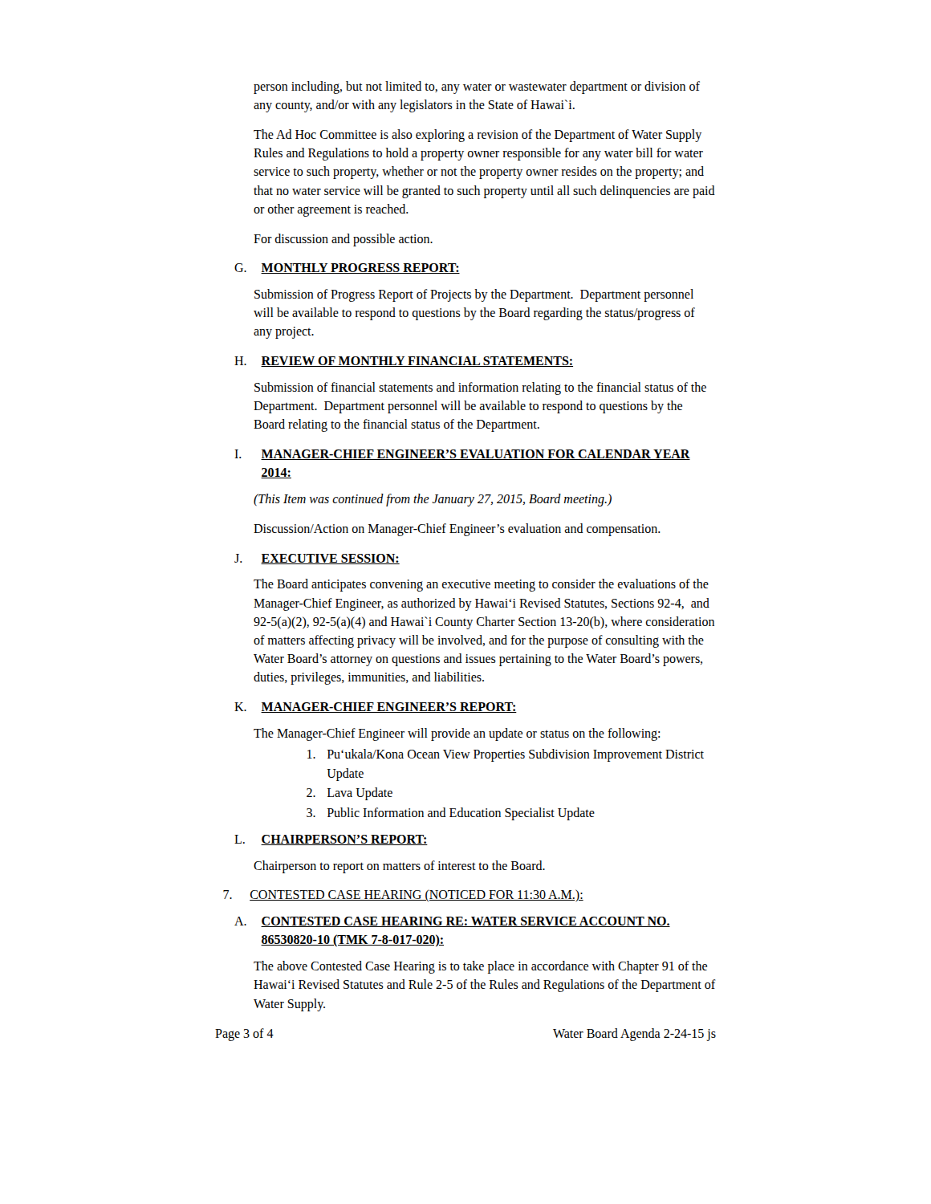person including, but not limited to, any water or wastewater department or division of any county, and/or with any legislators in the State of Hawai`i.
The Ad Hoc Committee is also exploring a revision of the Department of Water Supply Rules and Regulations to hold a property owner responsible for any water bill for water service to such property, whether or not the property owner resides on the property; and that no water service will be granted to such property until all such delinquencies are paid or other agreement is reached.
For discussion and possible action.
G.
MONTHLY PROGRESS REPORT:
Submission of Progress Report of Projects by the Department. Department personnel will be available to respond to questions by the Board regarding the status/progress of any project.
H.
REVIEW OF MONTHLY FINANCIAL STATEMENTS:
Submission of financial statements and information relating to the financial status of the Department. Department personnel will be available to respond to questions by the Board relating to the financial status of the Department.
I.
MANAGER-CHIEF ENGINEER’S EVALUATION FOR CALENDAR YEAR 2014:
(This Item was continued from the January 27, 2015, Board meeting.)
Discussion/Action on Manager-Chief Engineer’s evaluation and compensation.
J.
EXECUTIVE SESSION:
The Board anticipates convening an executive meeting to consider the evaluations of the Manager-Chief Engineer, as authorized by Hawai‘i Revised Statutes, Sections 92-4, and 92-5(a)(2), 92-5(a)(4) and Hawai`i County Charter Section 13-20(b), where consideration of matters affecting privacy will be involved, and for the purpose of consulting with the Water Board’s attorney on questions and issues pertaining to the Water Board’s powers, duties, privileges, immunities, and liabilities.
K.
MANAGER-CHIEF ENGINEER’S REPORT:
The Manager-Chief Engineer will provide an update or status on the following:
Pu‘ukala/Kona Ocean View Properties Subdivision Improvement District Update
Lava Update
Public Information and Education Specialist Update
L.
CHAIRPERSON’S REPORT:
Chairperson to report on matters of interest to the Board.
7.
CONTESTED CASE HEARING (NOTICED FOR 11:30 A.M.):
A.
CONTESTED CASE HEARING RE: WATER SERVICE ACCOUNT NO. 86530820-10 (TMK 7-8-017-020):
The above Contested Case Hearing is to take place in accordance with Chapter 91 of the Hawai‘i Revised Statutes and Rule 2-5 of the Rules and Regulations of the Department of Water Supply.
Page 3 of 4 Water Board Agenda 2-24-15 js